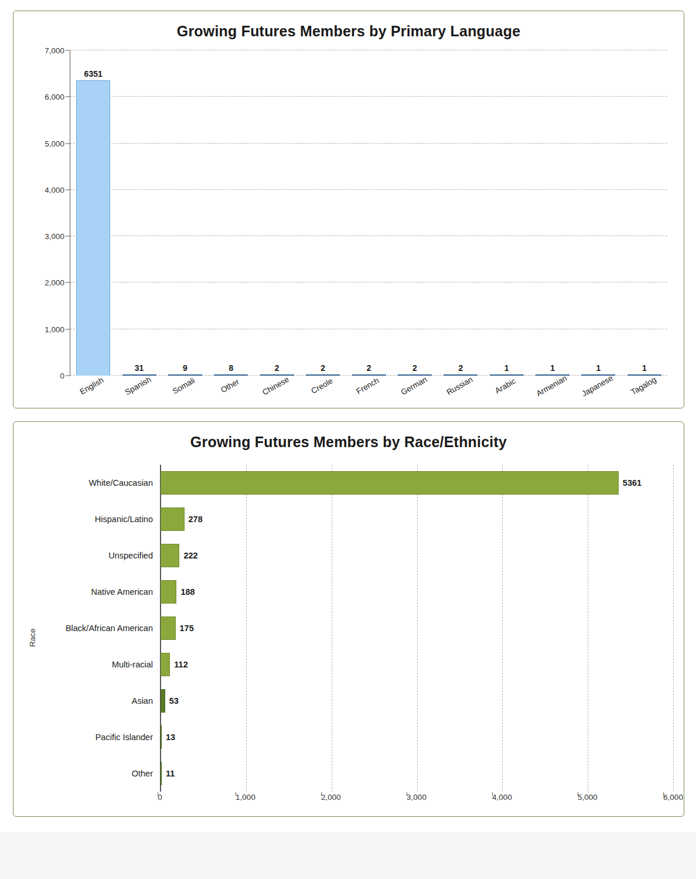============================================================ PANEL 1: Growing Futures Members by Primary Language ============================================================
Growing Futures Members by Primary Language
7,000
6,000
5,000
4,000
3,000
2,000
1,000
0
6351
31
9
8
2
2
2
2
2
1
1
1
1
English
Spanish
Somali
Other
Chinese
Creole
French
German
Russian
Arabic
Armenian
Japanese
Tagalog
============================================================ PANEL 2: Growing Futures Members by Race/Ethnicity ============================================================
Growing Futures Members by Race/Ethnicity
Race
White/Caucasian
Hispanic/Latino
Unspecified
Native American
Black/African American
Multi-racial
Asian
Pacific Islander
Other
5361
278
222
188
175
112
53
13
11
0
1,000
2,000
3,000
4,000
5,000
6,000